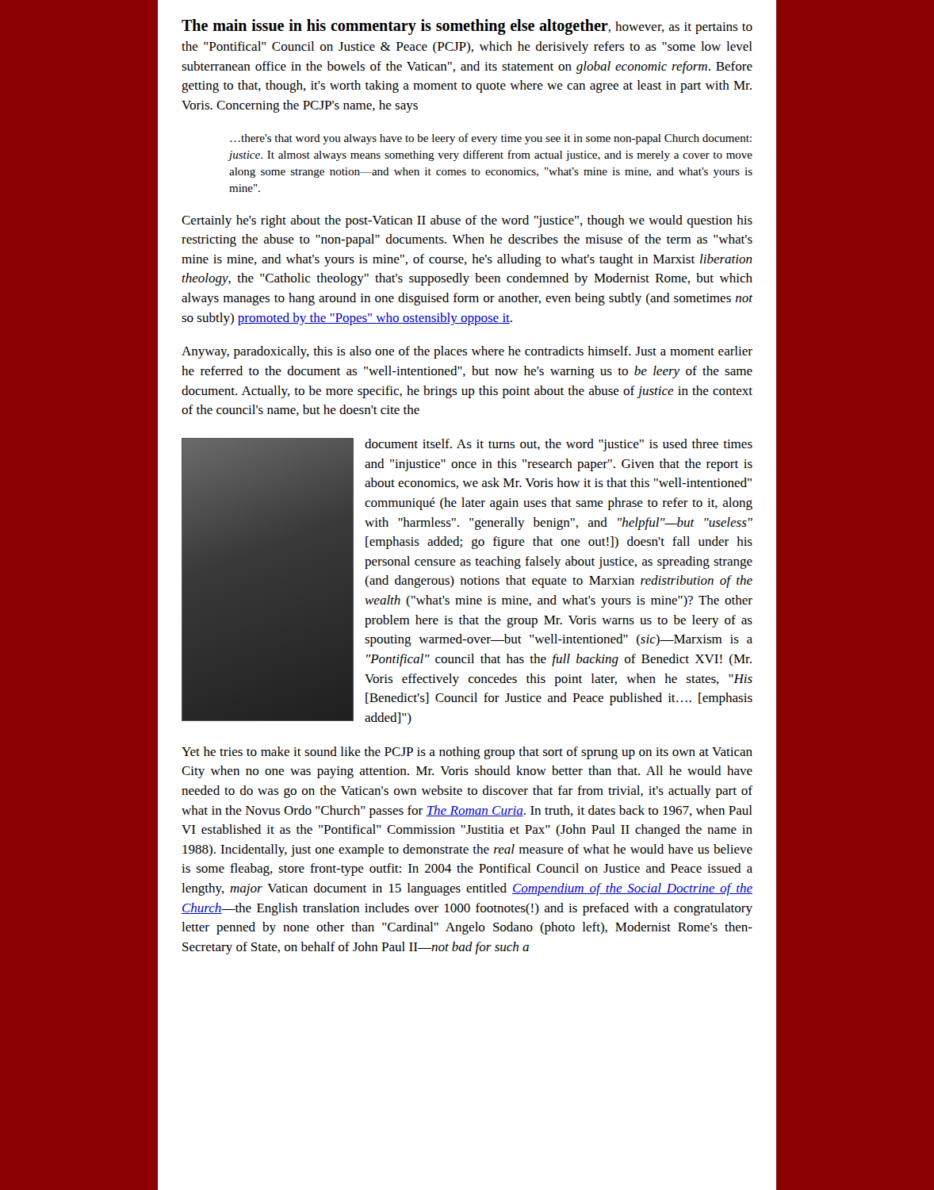The main issue in his commentary is something else altogether, however, as it pertains to the "Pontifical" Council on Justice & Peace (PCJP), which he derisively refers to as "some low level subterranean office in the bowels of the Vatican", and its statement on global economic reform. Before getting to that, though, it's worth taking a moment to quote where we can agree at least in part with Mr. Voris. Concerning the PCJP's name, he says
…there's that word you always have to be leery of every time you see it in some non-papal Church document: justice. It almost always means something very different from actual justice, and is merely a cover to move along some strange notion—and when it comes to economics, "what's mine is mine, and what's yours is mine".
Certainly he's right about the post-Vatican II abuse of the word "justice", though we would question his restricting the abuse to "non-papal" documents. When he describes the misuse of the term as "what's mine is mine, and what's yours is mine", of course, he's alluding to what's taught in Marxist liberation theology, the "Catholic theology" that's supposedly been condemned by Modernist Rome, but which always manages to hang around in one disguised form or another, even being subtly (and sometimes not so subtly) promoted by the "Popes" who ostensibly oppose it.
Anyway, paradoxically, this is also one of the places where he contradicts himself. Just a moment earlier he referred to the document as "well-intentioned", but now he's warning us to be leery of the same document. Actually, to be more specific, he brings up this point about the abuse of justice in the context of the council's name, but he doesn't cite the
document itself. As it turns out, the word "justice" is used three times and "injustice" once in this "research paper". Given that the report is about economics, we ask Mr. Voris how it is that this "well-intentioned" communiqué (he later again uses that same phrase to refer to it, along with "harmless". "generally benign", and "helpful"—but "useless" [emphasis added; go figure that one out!]) doesn't fall under his personal censure as teaching falsely about justice, as spreading strange (and dangerous) notions that equate to Marxian redistribution of the wealth ("what's mine is mine, and what's yours is mine")? The other problem here is that the group Mr. Voris warns us to be leery of as spouting warmed-over—but "well-intentioned" (sic)—Marxism is a "Pontifical" council that has the full backing of Benedict XVI! (Mr. Voris effectively concedes this point later, when he states, "His [Benedict's] Council for Justice and Peace published it…. [emphasis added]")
Yet he tries to make it sound like the PCJP is a nothing group that sort of sprung up on its own at Vatican City when no one was paying attention. Mr. Voris should know better than that. All he would have needed to do was go on the Vatican's own website to discover that far from trivial, it's actually part of what in the Novus Ordo "Church" passes for The Roman Curia. In truth, it dates back to 1967, when Paul VI established it as the "Pontifical" Commission "Justitia et Pax" (John Paul II changed the name in 1988). Incidentally, just one example to demonstrate the real measure of what he would have us believe is some fleabag, store front-type outfit: In 2004 the Pontifical Council on Justice and Peace issued a lengthy, major Vatican document in 15 languages entitled Compendium of the Social Doctrine of the Church—the English translation includes over 1000 footnotes(!) and is prefaced with a congratulatory letter penned by none other than "Cardinal" Angelo Sodano (photo left), Modernist Rome's then-Secretary of State, on behalf of John Paul II—not bad for such a